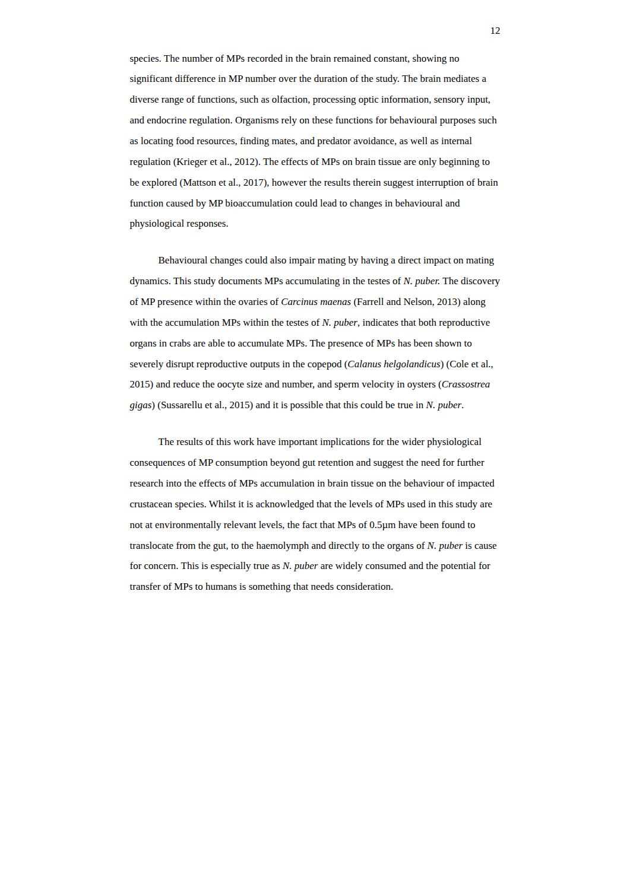12
species. The number of MPs recorded in the brain remained constant, showing no significant difference in MP number over the duration of the study. The brain mediates a diverse range of functions, such as olfaction, processing optic information, sensory input, and endocrine regulation. Organisms rely on these functions for behavioural purposes such as locating food resources, finding mates, and predator avoidance, as well as internal regulation (Krieger et al., 2012). The effects of MPs on brain tissue are only beginning to be explored (Mattson et al., 2017), however the results therein suggest interruption of brain function caused by MP bioaccumulation could lead to changes in behavioural and physiological responses.
Behavioural changes could also impair mating by having a direct impact on mating dynamics. This study documents MPs accumulating in the testes of N. puber. The discovery of MP presence within the ovaries of Carcinus maenas (Farrell and Nelson, 2013) along with the accumulation MPs within the testes of N. puber, indicates that both reproductive organs in crabs are able to accumulate MPs. The presence of MPs has been shown to severely disrupt reproductive outputs in the copepod (Calanus helgolandicus) (Cole et al., 2015) and reduce the oocyte size and number, and sperm velocity in oysters (Crassostrea gigas) (Sussarellu et al., 2015) and it is possible that this could be true in N. puber.
The results of this work have important implications for the wider physiological consequences of MP consumption beyond gut retention and suggest the need for further research into the effects of MPs accumulation in brain tissue on the behaviour of impacted crustacean species. Whilst it is acknowledged that the levels of MPs used in this study are not at environmentally relevant levels, the fact that MPs of 0.5µm have been found to translocate from the gut, to the haemolymph and directly to the organs of N. puber is cause for concern. This is especially true as N. puber are widely consumed and the potential for transfer of MPs to humans is something that needs consideration.